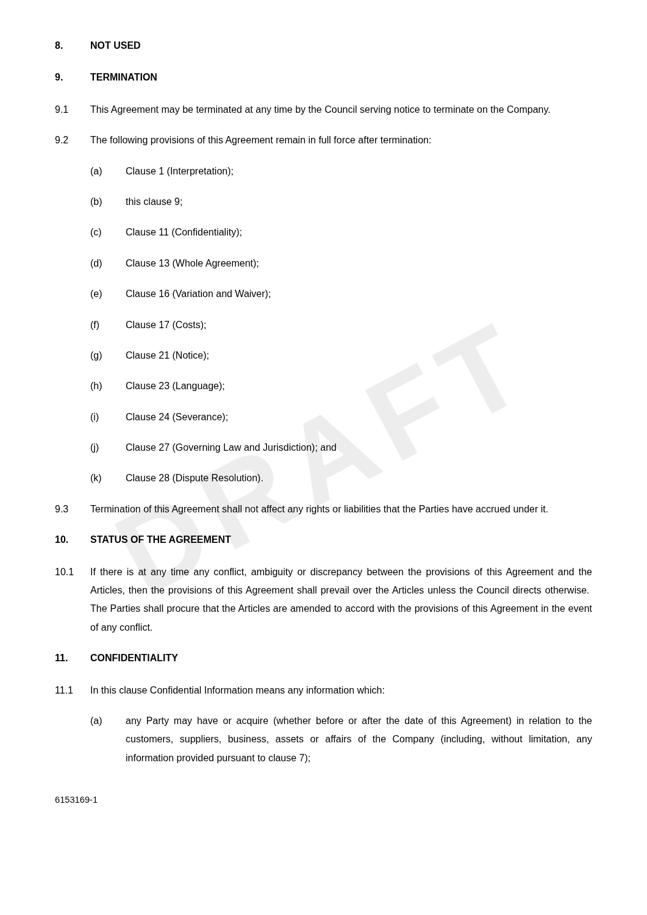DRAFT
8.
Not Used
9.
Termination
9.1
This Agreement may be terminated at any time by the Council serving notice to terminate on the Company.
9.2
The following provisions of this Agreement remain in full force after termination:
(a)
Clause 1 (Interpretation);
(b)
this clause 9;
(c)
Clause 11 (Confidentiality);
(d)
Clause 13 (Whole Agreement);
(e)
Clause 16 (Variation and Waiver);
(f)
Clause 17 (Costs);
(g)
Clause 21 (Notice);
(h)
Clause 23 (Language);
(i)
Clause 24 (Severance);
(j)
Clause 27 (Governing Law and Jurisdiction); and
(k)
Clause 28 (Dispute Resolution).
9.3
Termination of this Agreement shall not affect any rights or liabilities that the Parties have accrued under it.
10.
Status of the Agreement
10.1
If there is at any time any conflict, ambiguity or discrepancy between the provisions of this Agreement and the Articles, then the provisions of this Agreement shall prevail over the Articles unless the Council directs otherwise. The Parties shall procure that the Articles are amended to accord with the provisions of this Agreement in the event of any conflict.
11.
Confidentiality
11.1
In this clause Confidential Information means any information which:
(a)
any Party may have or acquire (whether before or after the date of this Agreement) in relation to the customers, suppliers, business, assets or affairs of the Company (including, without limitation, any information provided pursuant to clause 7);
6153169-1